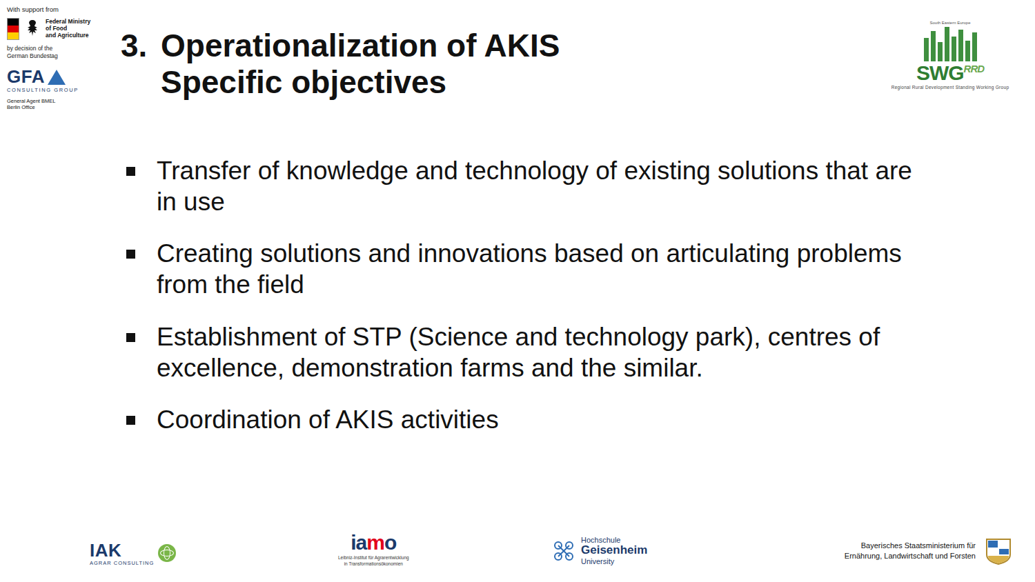With support from
Federal Ministry
of Food
and Agriculture
by decision of the
German Bundestag
GFA
CONSULTING GROUP
General Agent BMEL
Berlin Office
3. Operationalization of AKIS Specific objectives
South Eastern Europe
SWGRRD
Regional Rural Development Standing Working Group
Transfer of knowledge and technology of existing solutions that are in use
Creating solutions and innovations based on articulating problems from the field
Establishment of STP (Science and technology park), centres of excellence, demonstration farms and the similar.
Coordination of AKIS activities
IAK
AGRAR CONSULTING
iamo
Leibniz-Institut für Agrarentwicklung
in Transformationsökonomien
Hochschule
Geisenheim
University
Bayerisches Staatsministerium für
Ernährung, Landwirtschaft und Forsten